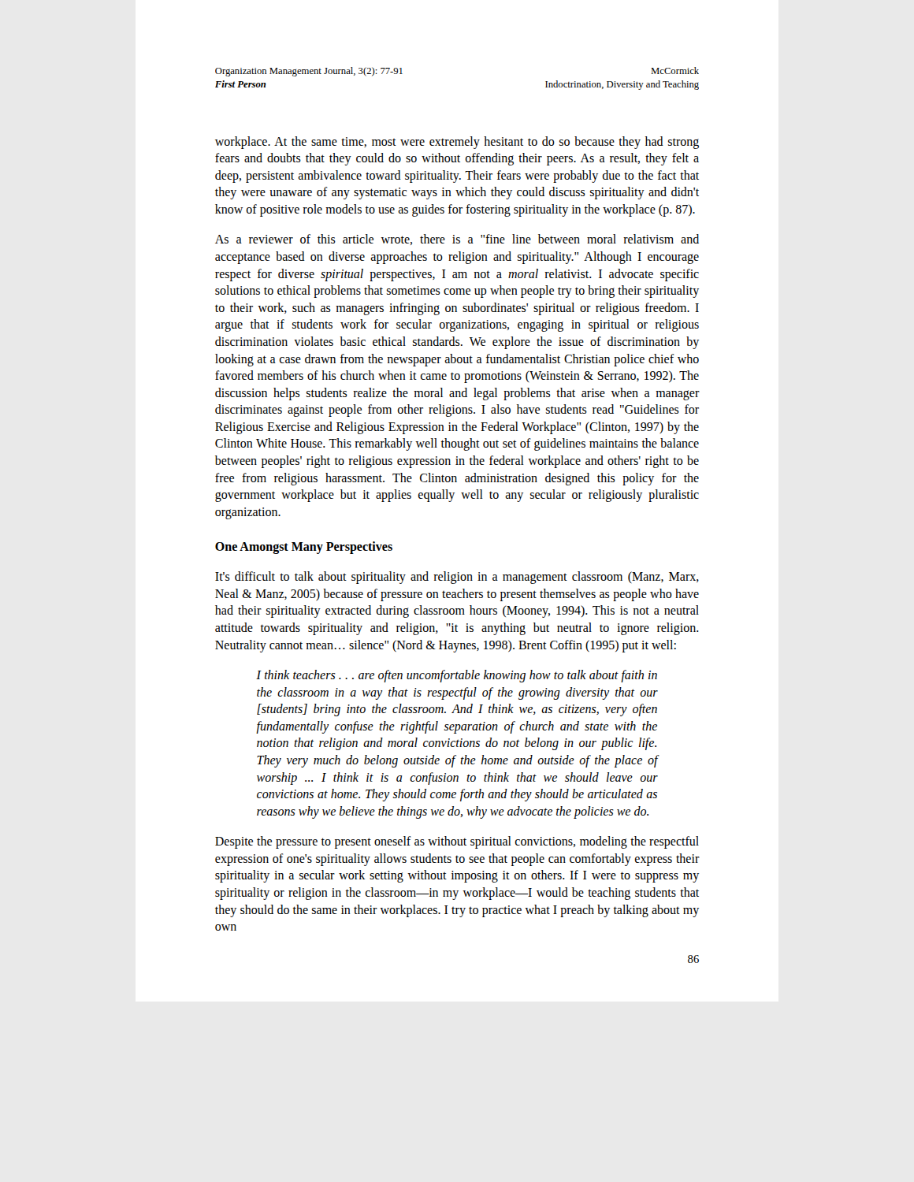Organization Management Journal, 3(2): 77-91
First Person
McCormick
Indoctrination, Diversity and Teaching
workplace. At the same time, most were extremely hesitant to do so because they had strong fears and doubts that they could do so without offending their peers. As a result, they felt a deep, persistent ambivalence toward spirituality. Their fears were probably due to the fact that they were unaware of any systematic ways in which they could discuss spirituality and didn't know of positive role models to use as guides for fostering spirituality in the workplace (p. 87).
As a reviewer of this article wrote, there is a "fine line between moral relativism and acceptance based on diverse approaches to religion and spirituality." Although I encourage respect for diverse spiritual perspectives, I am not a moral relativist. I advocate specific solutions to ethical problems that sometimes come up when people try to bring their spirituality to their work, such as managers infringing on subordinates' spiritual or religious freedom. I argue that if students work for secular organizations, engaging in spiritual or religious discrimination violates basic ethical standards. We explore the issue of discrimination by looking at a case drawn from the newspaper about a fundamentalist Christian police chief who favored members of his church when it came to promotions (Weinstein & Serrano, 1992). The discussion helps students realize the moral and legal problems that arise when a manager discriminates against people from other religions. I also have students read "Guidelines for Religious Exercise and Religious Expression in the Federal Workplace" (Clinton, 1997) by the Clinton White House. This remarkably well thought out set of guidelines maintains the balance between peoples' right to religious expression in the federal workplace and others' right to be free from religious harassment. The Clinton administration designed this policy for the government workplace but it applies equally well to any secular or religiously pluralistic organization.
One Amongst Many Perspectives
It's difficult to talk about spirituality and religion in a management classroom (Manz, Marx, Neal & Manz, 2005) because of pressure on teachers to present themselves as people who have had their spirituality extracted during classroom hours (Mooney, 1994). This is not a neutral attitude towards spirituality and religion, "it is anything but neutral to ignore religion. Neutrality cannot mean… silence" (Nord & Haynes, 1998). Brent Coffin (1995) put it well:
I think teachers . . . are often uncomfortable knowing how to talk about faith in the classroom in a way that is respectful of the growing diversity that our [students] bring into the classroom. And I think we, as citizens, very often fundamentally confuse the rightful separation of church and state with the notion that religion and moral convictions do not belong in our public life. They very much do belong outside of the home and outside of the place of worship ... I think it is a confusion to think that we should leave our convictions at home. They should come forth and they should be articulated as reasons why we believe the things we do, why we advocate the policies we do.
Despite the pressure to present oneself as without spiritual convictions, modeling the respectful expression of one's spirituality allows students to see that people can comfortably express their spirituality in a secular work setting without imposing it on others. If I were to suppress my spirituality or religion in the classroom—in my workplace—I would be teaching students that they should do the same in their workplaces. I try to practice what I preach by talking about my own
86